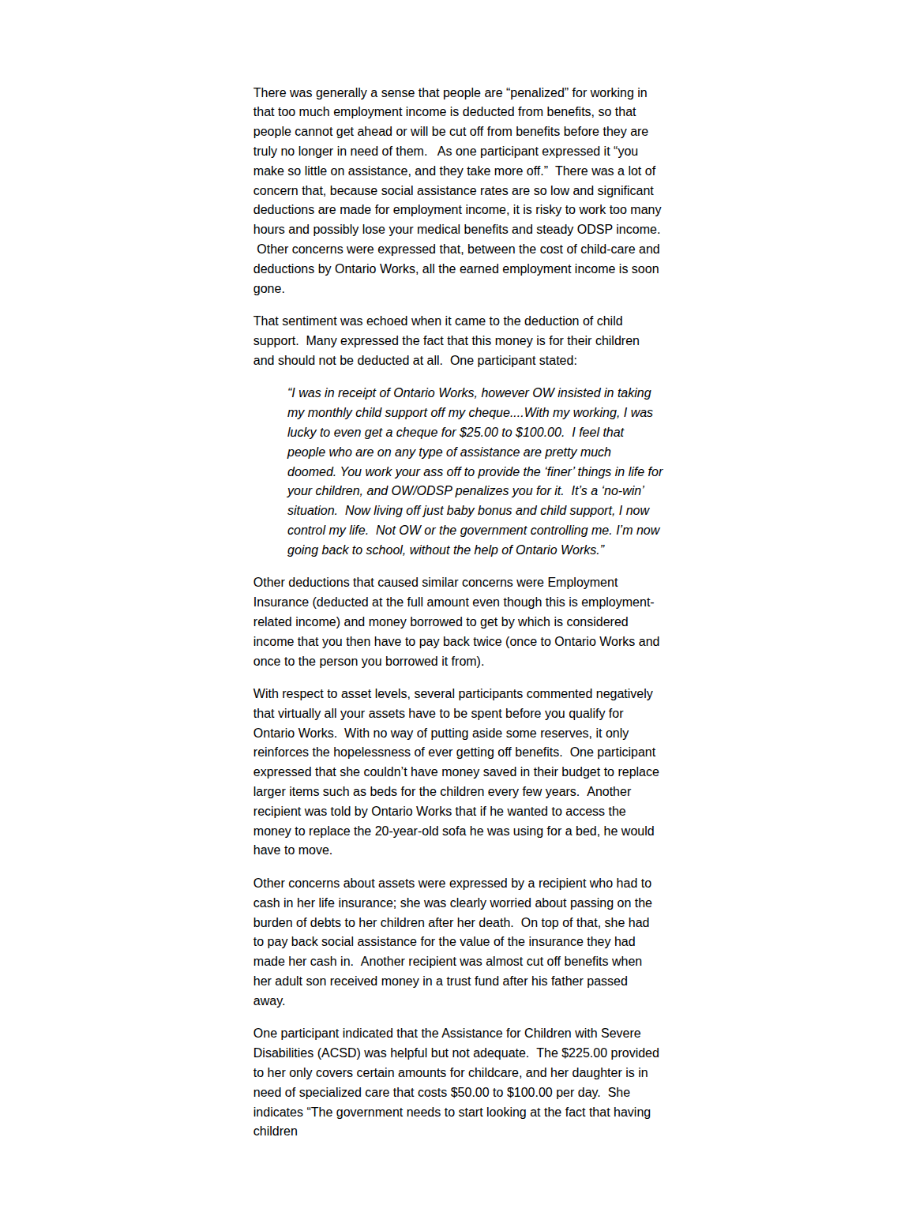There was generally a sense that people are “penalized” for working in that too much employment income is deducted from benefits, so that people cannot get ahead or will be cut off from benefits before they are truly no longer in need of them. As one participant expressed it “you make so little on assistance, and they take more off.” There was a lot of concern that, because social assistance rates are so low and significant deductions are made for employment income, it is risky to work too many hours and possibly lose your medical benefits and steady ODSP income. Other concerns were expressed that, between the cost of child-care and deductions by Ontario Works, all the earned employment income is soon gone.
That sentiment was echoed when it came to the deduction of child support. Many expressed the fact that this money is for their children and should not be deducted at all. One participant stated:
“I was in receipt of Ontario Works, however OW insisted in taking my monthly child support off my cheque....With my working, I was lucky to even get a cheque for $25.00 to $100.00. I feel that people who are on any type of assistance are pretty much doomed. You work your ass off to provide the ‘finer’ things in life for your children, and OW/ODSP penalizes you for it. It’s a ‘no-win’ situation. Now living off just baby bonus and child support, I now control my life. Not OW or the government controlling me. I’m now going back to school, without the help of Ontario Works.”
Other deductions that caused similar concerns were Employment Insurance (deducted at the full amount even though this is employment-related income) and money borrowed to get by which is considered income that you then have to pay back twice (once to Ontario Works and once to the person you borrowed it from).
With respect to asset levels, several participants commented negatively that virtually all your assets have to be spent before you qualify for Ontario Works. With no way of putting aside some reserves, it only reinforces the hopelessness of ever getting off benefits. One participant expressed that she couldn’t have money saved in their budget to replace larger items such as beds for the children every few years. Another recipient was told by Ontario Works that if he wanted to access the money to replace the 20-year-old sofa he was using for a bed, he would have to move.
Other concerns about assets were expressed by a recipient who had to cash in her life insurance; she was clearly worried about passing on the burden of debts to her children after her death. On top of that, she had to pay back social assistance for the value of the insurance they had made her cash in. Another recipient was almost cut off benefits when her adult son received money in a trust fund after his father passed away.
One participant indicated that the Assistance for Children with Severe Disabilities (ACSD) was helpful but not adequate. The $225.00 provided to her only covers certain amounts for childcare, and her daughter is in need of specialized care that costs $50.00 to $100.00 per day. She indicates “The government needs to start looking at the fact that having children